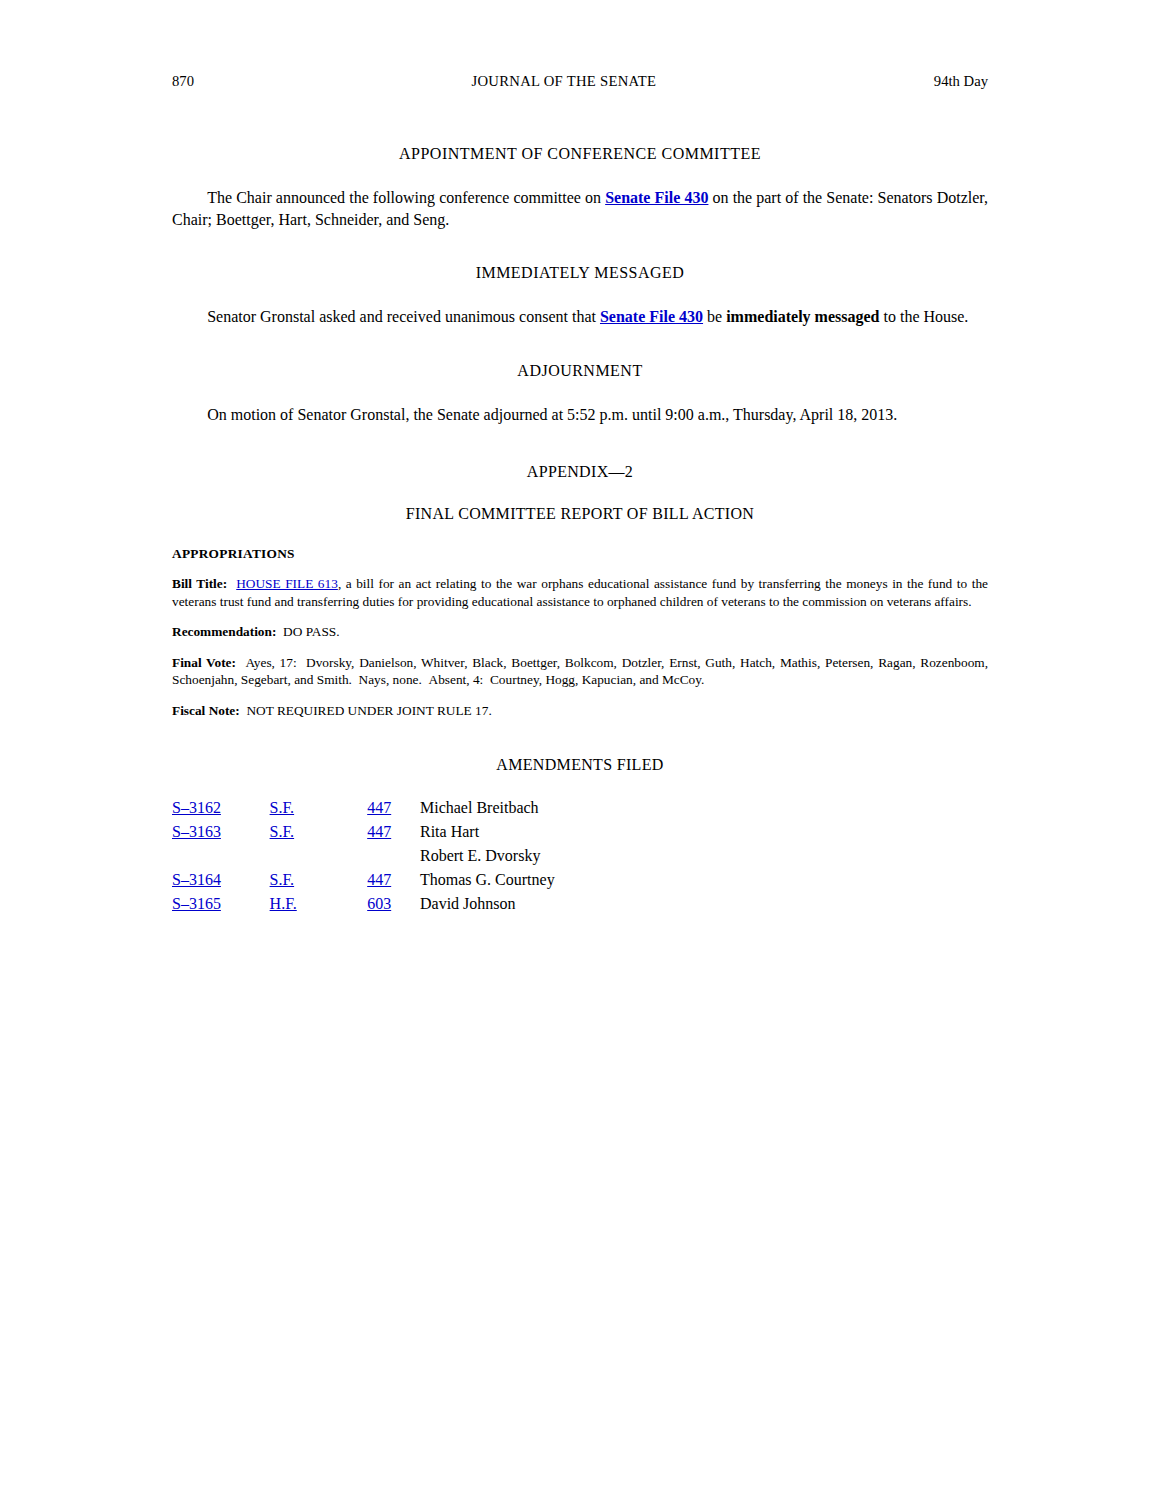870 JOURNAL OF THE SENATE 94th Day
APPOINTMENT OF CONFERENCE COMMITTEE
The Chair announced the following conference committee on Senate File 430 on the part of the Senate: Senators Dotzler, Chair; Boettger, Hart, Schneider, and Seng.
IMMEDIATELY MESSAGED
Senator Gronstal asked and received unanimous consent that Senate File 430 be immediately messaged to the House.
ADJOURNMENT
On motion of Senator Gronstal, the Senate adjourned at 5:52 p.m. until 9:00 a.m., Thursday, April 18, 2013.
APPENDIX—2
FINAL COMMITTEE REPORT OF BILL ACTION
APPROPRIATIONS
Bill Title: HOUSE FILE 613, a bill for an act relating to the war orphans educational assistance fund by transferring the moneys in the fund to the veterans trust fund and transferring duties for providing educational assistance to orphaned children of veterans to the commission on veterans affairs.
Recommendation: DO PASS.
Final Vote: Ayes, 17: Dvorsky, Danielson, Whitver, Black, Boettger, Bolkcom, Dotzler, Ernst, Guth, Hatch, Mathis, Petersen, Ragan, Rozenboom, Schoenjahn, Segebart, and Smith. Nays, none. Absent, 4: Courtney, Hogg, Kapucian, and McCoy.
Fiscal Note: NOT REQUIRED UNDER JOINT RULE 17.
AMENDMENTS FILED
| S–3162 | S.F. | 447 | Michael Breitbach |
| S–3163 | S.F. | 447 | Rita Hart |
| | | | Robert E. Dvorsky |
| S–3164 | S.F. | 447 | Thomas G. Courtney |
| S–3165 | H.F. | 603 | David Johnson |